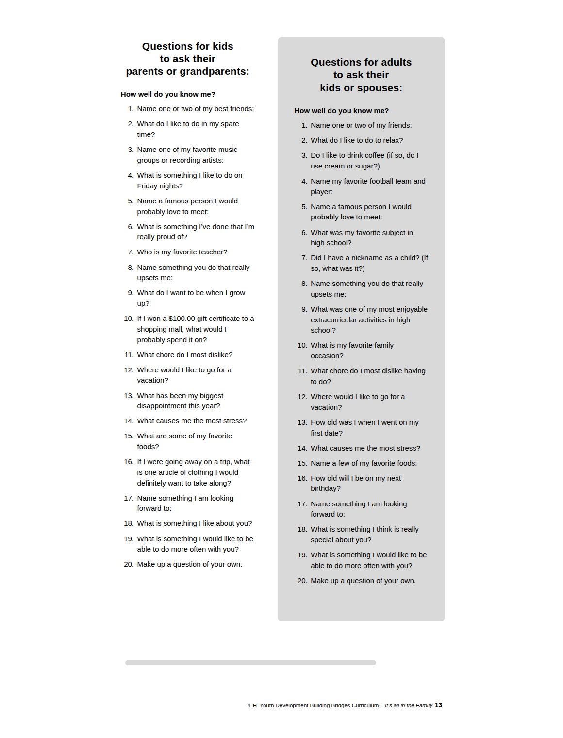Questions for kids
to ask their
parents or grandparents:
How well do you know me?
Name one or two of my best friends:
What do I like to do in my spare time?
Name one of my favorite music groups or recording artists:
What is something I like to do on Friday nights?
Name a famous person I would probably love to meet:
What is something I’ve done that I’m really proud of?
Who is my favorite teacher?
Name something you do that really upsets me:
What do I want to be when I grow up?
If I won a $100.00 gift certificate to a shopping mall, what would I probably spend it on?
What chore do I most dislike?
Where would I like to go for a vacation?
What has been my biggest disappointment this year?
What causes me the most stress?
What are some of my favorite foods?
If I were going away on a trip, what is one article of clothing I would definitely want to take along?
Name something I am looking forward to:
What is something I like about you?
What is something I would like to be able to do more often with you?
Make up a question of your own.
Questions for adults
to ask their
kids or spouses:
How well do you know me?
Name one or two of my friends:
What do I like to do to relax?
Do I like to drink coffee (if so, do I use cream or sugar?)
Name my favorite football team and player:
Name a famous person I would probably love to meet:
What was my favorite subject in high school?
Did I have a nickname as a child? (If so, what was it?)
Name something you do that really upsets me:
What was one of my most enjoyable extracurricular activities in high school?
What is my favorite family occasion?
What chore do I most dislike having to do?
Where would I like to go for a vacation?
How old was I when I went on my first date?
What causes me the most stress?
Name a few of my favorite foods:
How old will I be on my next birthday?
Name something I am looking forward to:
What is something I think is really special about you?
What is something I would like to be able to do more often with you?
Make up a question of your own.
4-H Youth Development Building Bridges Curriculum – It’s all in the Family 13